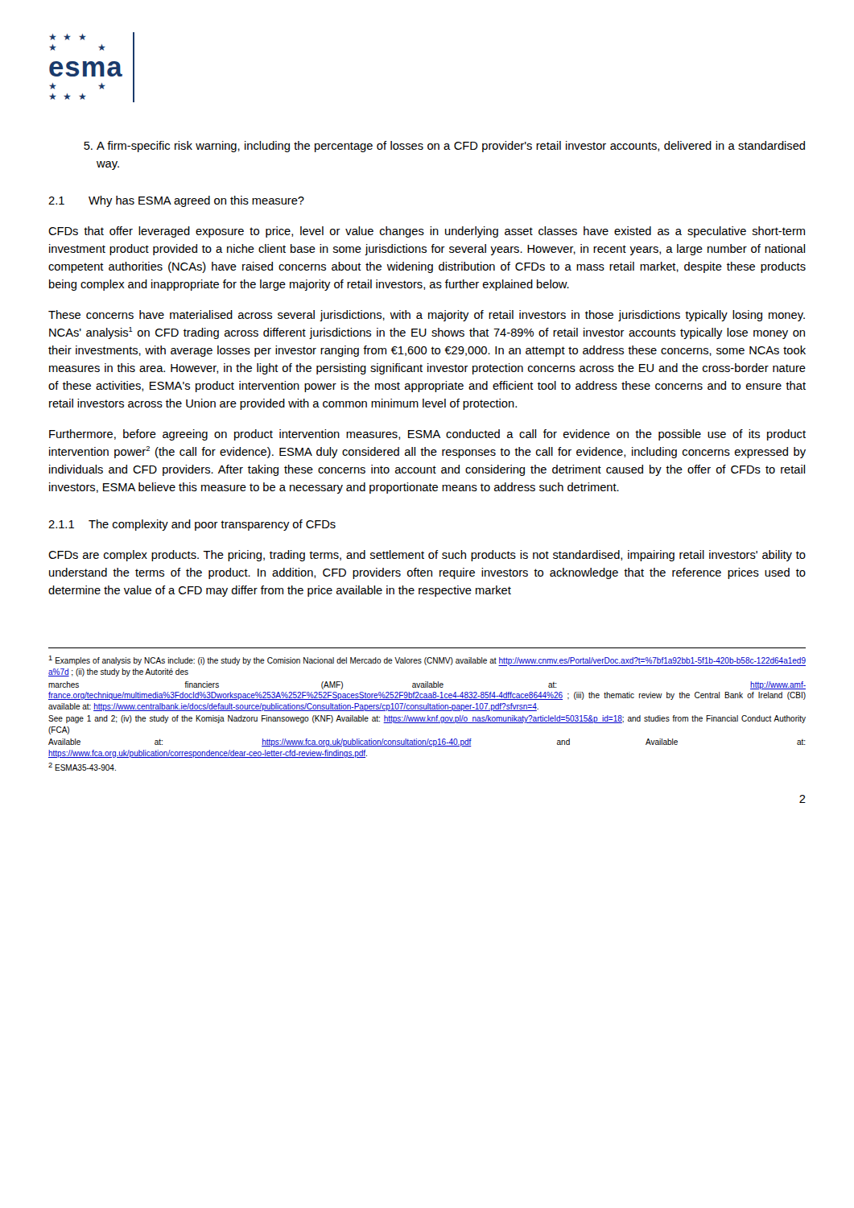★ ★ ★
★ ★
esma
★ ★
★ ★ ★
A firm-specific risk warning, including the percentage of losses on a CFD provider's retail investor accounts, delivered in a standardised way.
2.1 Why has ESMA agreed on this measure?
CFDs that offer leveraged exposure to price, level or value changes in underlying asset classes have existed as a speculative short-term investment product provided to a niche client base in some jurisdictions for several years. However, in recent years, a large number of national competent authorities (NCAs) have raised concerns about the widening distribution of CFDs to a mass retail market, despite these products being complex and inappropriate for the large majority of retail investors, as further explained below.
These concerns have materialised across several jurisdictions, with a majority of retail investors in those jurisdictions typically losing money. NCAs' analysis1 on CFD trading across different jurisdictions in the EU shows that 74-89% of retail investor accounts typically lose money on their investments, with average losses per investor ranging from €1,600 to €29,000. In an attempt to address these concerns, some NCAs took measures in this area. However, in the light of the persisting significant investor protection concerns across the EU and the cross-border nature of these activities, ESMA's product intervention power is the most appropriate and efficient tool to address these concerns and to ensure that retail investors across the Union are provided with a common minimum level of protection.
Furthermore, before agreeing on product intervention measures, ESMA conducted a call for evidence on the possible use of its product intervention power2 (the call for evidence). ESMA duly considered all the responses to the call for evidence, including concerns expressed by individuals and CFD providers. After taking these concerns into account and considering the detriment caused by the offer of CFDs to retail investors, ESMA believe this measure to be a necessary and proportionate means to address such detriment.
2.1.1 The complexity and poor transparency of CFDs
CFDs are complex products. The pricing, trading terms, and settlement of such products is not standardised, impairing retail investors' ability to understand the terms of the product. In addition, CFD providers often require investors to acknowledge that the reference prices used to determine the value of a CFD may differ from the price available in the respective market
1 Examples of analysis by NCAs include: (i) the study by the Comision Nacional del Mercado de Valores (CNMV) available at http://www.cnmv.es/Portal/verDoc.axd?t=%7bf1a92bb1-5f1b-420b-b58c-122d64a1ed9a%7d ; (ii) the study by the Autorité des
| marches | financiers | (AMF) | available | at: | http://www.amf- |
france.org/technique/multimedia%3FdocId%3Dworkspace%253A%252F%252FSpacesStore%252F9bf2caa8-1ce4-4832-85f4-4dffcace8644%26 ; (iii) the thematic review by the Central Bank of Ireland (CBI) available at: https://www.centralbank.ie/docs/default-source/publications/Consultation-Papers/cp107/consultation-paper-107.pdf?sfvrsn=4.
See page 1 and 2; (iv) the study of the Komisja Nadzoru Finansowego (KNF) Available at: https://www.knf.gov.pl/o_nas/komunikaty?articleId=50315&p_id=18; and studies from the Financial Conduct Authority (FCA)
| Available | at: | https://www.fca.org.uk/publication/consultation/cp16-40.pdf | and | Available | at: |
https://www.fca.org.uk/publication/correspondence/dear-ceo-letter-cfd-review-findings.pdf.
2 ESMA35-43-904.
2